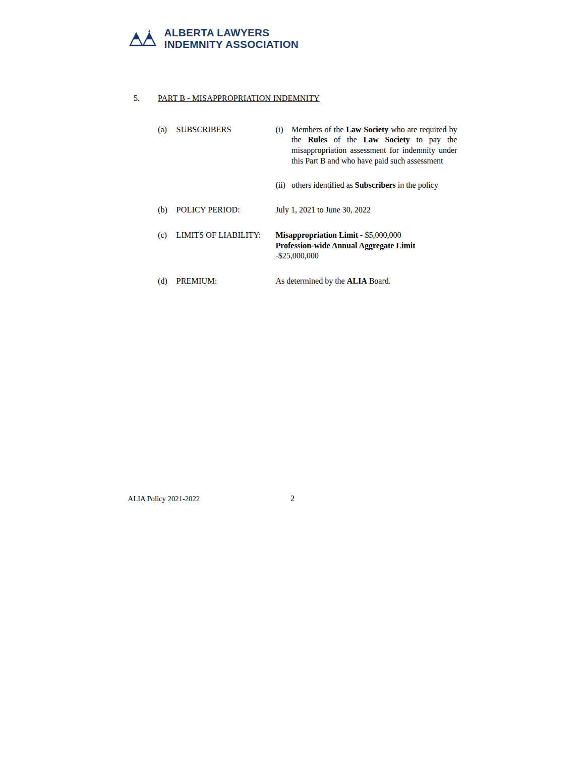Alberta LawyersIndemnity Association
5. PART B - MISAPPROPRIATION INDEMNITY
(a) SUBSCRIBERS (i) Members of the Law Society who are required by the Rules of the Law Society to pay the misappropriation assessment for indemnity under this Part B and who have paid such assessment (ii) others identified as Subscribers in the policy
(b) POLICY PERIOD: July 1, 2021 to June 30, 2022
(c) LIMITS OF LIABILITY: Misappropriation Limit - $5,000,000 Profession-wide Annual Aggregate Limit -$25,000,000
(d) PREMIUM: As determined by the ALIA Board.
ALIA Policy 2021-2022
2